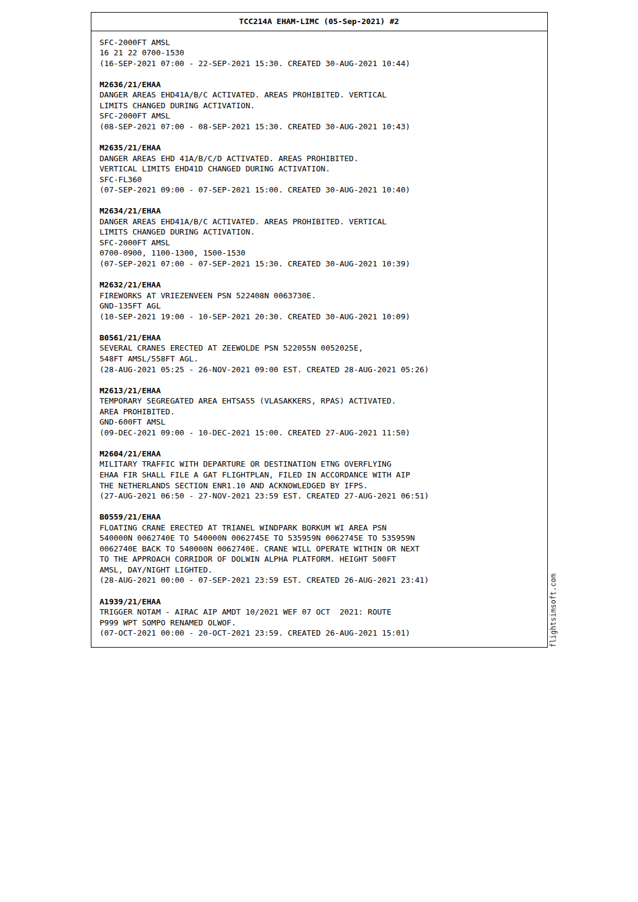TCC214A EHAM-LIMC (05-Sep-2021) #2
SFC-2000FT AMSL
16 21 22 0700-1530
(16-SEP-2021 07:00 - 22-SEP-2021 15:30. CREATED 30-AUG-2021 10:44)

M2636/21/EHAA
DANGER AREAS EHD41A/B/C ACTIVATED. AREAS PROHIBITED. VERTICAL
LIMITS CHANGED DURING ACTIVATION.
SFC-2000FT AMSL
(08-SEP-2021 07:00 - 08-SEP-2021 15:30. CREATED 30-AUG-2021 10:43)

M2635/21/EHAA
DANGER AREAS EHD 41A/B/C/D ACTIVATED. AREAS PROHIBITED.
VERTICAL LIMITS EHD41D CHANGED DURING ACTIVATION.
SFC-FL360
(07-SEP-2021 09:00 - 07-SEP-2021 15:00. CREATED 30-AUG-2021 10:40)

M2634/21/EHAA
DANGER AREAS EHD41A/B/C ACTIVATED. AREAS PROHIBITED. VERTICAL
LIMITS CHANGED DURING ACTIVATION.
SFC-2000FT AMSL
0700-0900, 1100-1300, 1500-1530
(07-SEP-2021 07:00 - 07-SEP-2021 15:30. CREATED 30-AUG-2021 10:39)

M2632/21/EHAA
FIREWORKS AT VRIEZENVEEN PSN 522408N 0063730E.
GND-135FT AGL
(10-SEP-2021 19:00 - 10-SEP-2021 20:30. CREATED 30-AUG-2021 10:09)

B0561/21/EHAA
SEVERAL CRANES ERECTED AT ZEEWOLDE PSN 522055N 0052025E,
548FT AMSL/558FT AGL.
(28-AUG-2021 05:25 - 26-NOV-2021 09:00 EST. CREATED 28-AUG-2021 05:26)

M2613/21/EHAA
TEMPORARY SEGREGATED AREA EHTSA55 (VLASAKKERS, RPAS) ACTIVATED.
AREA PROHIBITED.
GND-600FT AMSL
(09-DEC-2021 09:00 - 10-DEC-2021 15:00. CREATED 27-AUG-2021 11:50)

M2604/21/EHAA
MILITARY TRAFFIC WITH DEPARTURE OR DESTINATION ETNG OVERFLYING
EHAA FIR SHALL FILE A GAT FLIGHTPLAN, FILED IN ACCORDANCE WITH AIP
THE NETHERLANDS SECTION ENR1.10 AND ACKNOWLEDGED BY IFPS.
(27-AUG-2021 06:50 - 27-NOV-2021 23:59 EST. CREATED 27-AUG-2021 06:51)

B0559/21/EHAA
FLOATING CRANE ERECTED AT TRIANEL WINDPARK BORKUM WI AREA PSN
540000N 0062740E TO 540000N 0062745E TO 535959N 0062745E TO 535959N
0062740E BACK TO 540000N 0062740E. CRANE WILL OPERATE WITHIN OR NEXT
TO THE APPROACH CORRIDOR OF DOLWIN ALPHA PLATFORM. HEIGHT 500FT
AMSL, DAY/NIGHT LIGHTED.
(28-AUG-2021 00:00 - 07-SEP-2021 23:59 EST. CREATED 26-AUG-2021 23:41)

A1939/21/EHAA
TRIGGER NOTAM - AIRAC AIP AMDT 10/2021 WEF 07 OCT  2021: ROUTE
P999 WPT SOMPO RENAMED OLWOF.
(07-OCT-2021 00:00 - 20-OCT-2021 23:59. CREATED 26-AUG-2021 15:01)
flightsimsoft.com